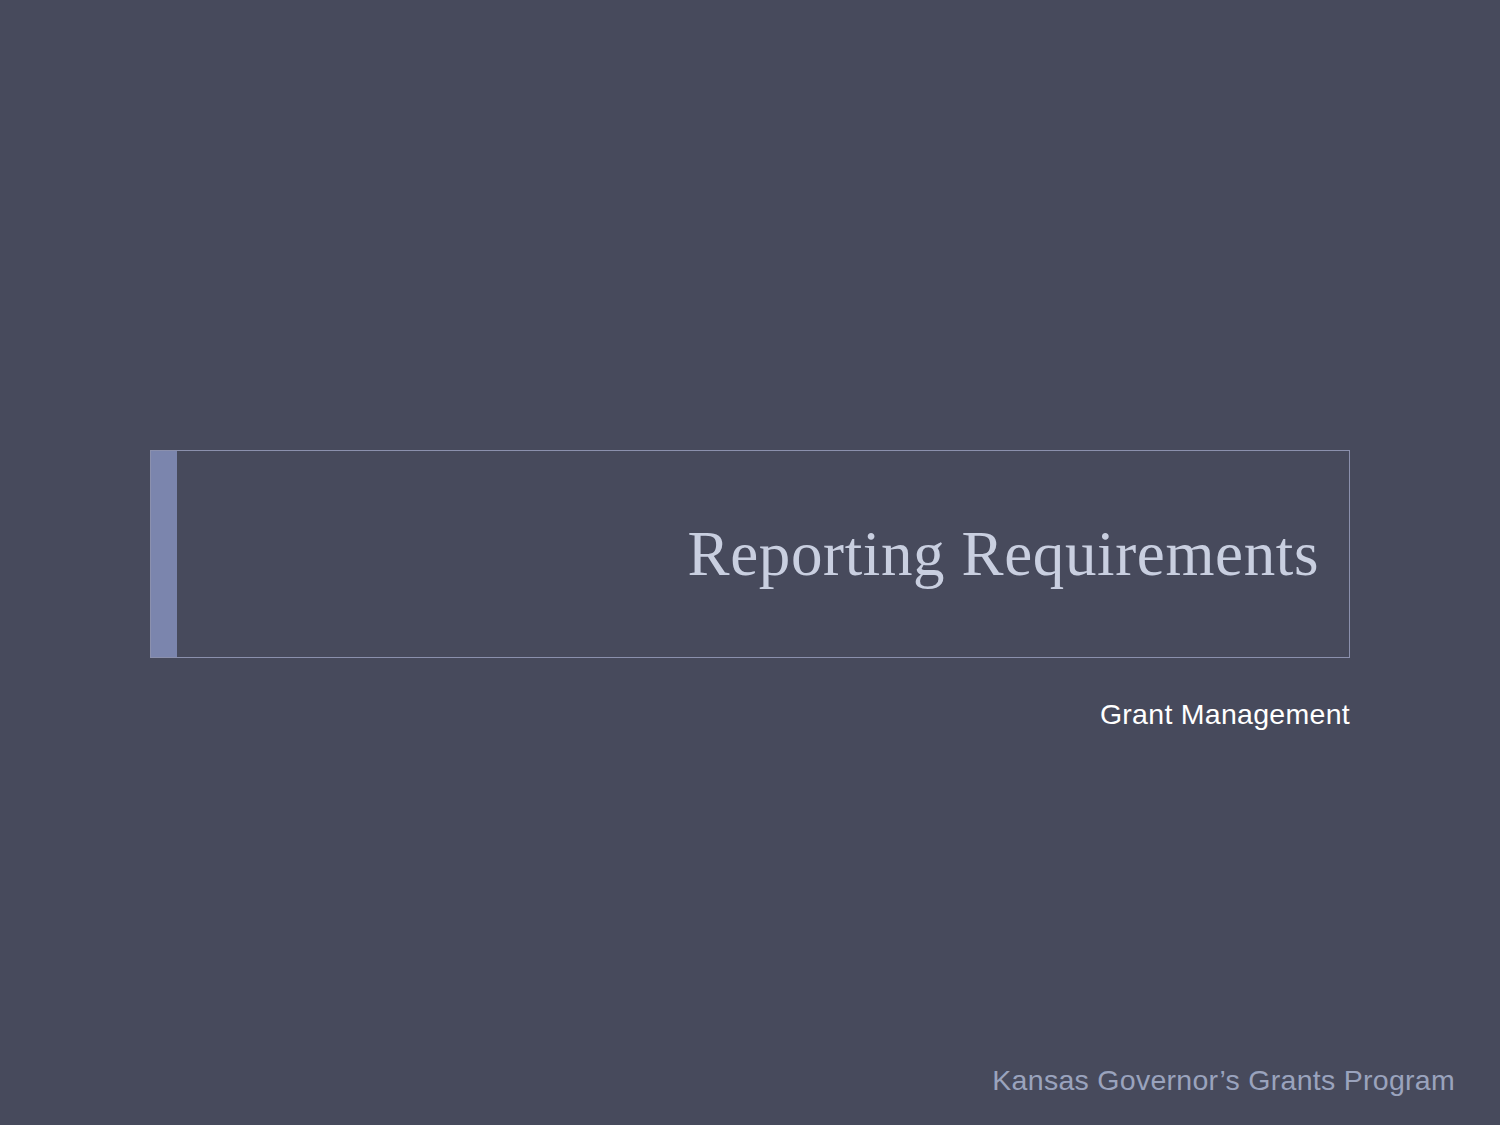Reporting Requirements
Grant Management
Kansas Governor’s Grants Program